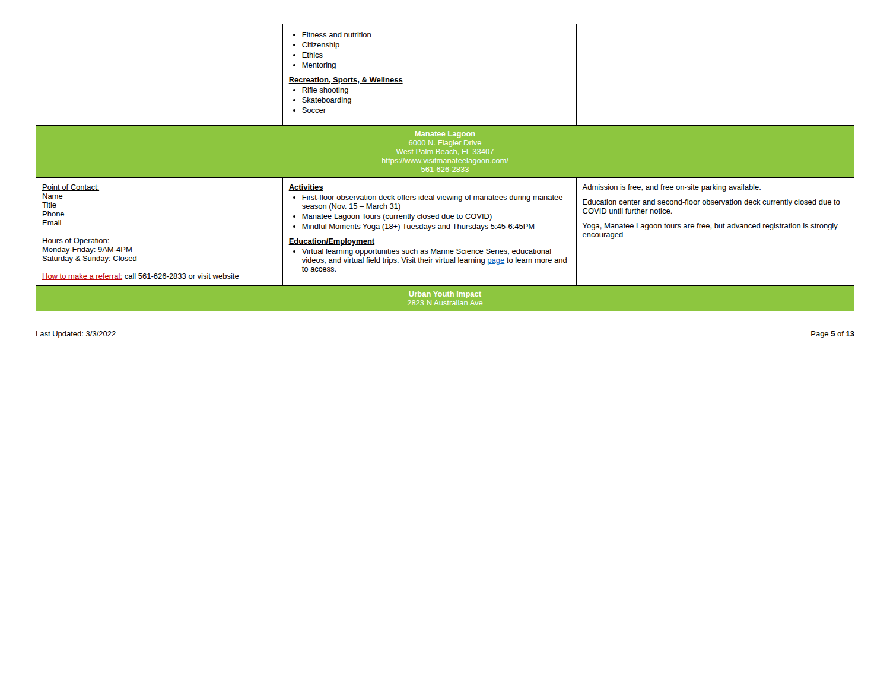| | Fitness and nutrition Citizenship Ethics Mentoring Recreation, Sports, & Wellness Rifle shooting Skateboarding Soccer | |
| Manatee Lagoon 6000 N. Flagler Drive West Palm Beach, FL 33407 https://www.visitmanateelagoon.com/ 561-626-2833 |
| Point of Contact: Name Title Phone Email Hours of Operation: Monday-Friday: 9AM-4PM Saturday & Sunday: Closed How to make a referral: call 561-626-2833 or visit website | Activities First-floor observation deck offers ideal viewing of manatees during manatee season (Nov. 15 – March 31) Manatee Lagoon Tours (currently closed due to COVID) Mindful Moments Yoga (18+) Tuesdays and Thursdays 5:45-6:45PM Education/Employment Virtual learning opportunities such as Marine Science Series, educational videos, and virtual field trips. Visit their virtual learning page to learn more and to access. | Admission is free, and free on-site parking available. Education center and second-floor observation deck currently closed due to COVID until further notice. Yoga, Manatee Lagoon tours are free, but advanced registration is strongly encouraged |
| Urban Youth Impact 2823 N Australian Ave |
Last Updated: 3/3/2022
Page 5 of 13